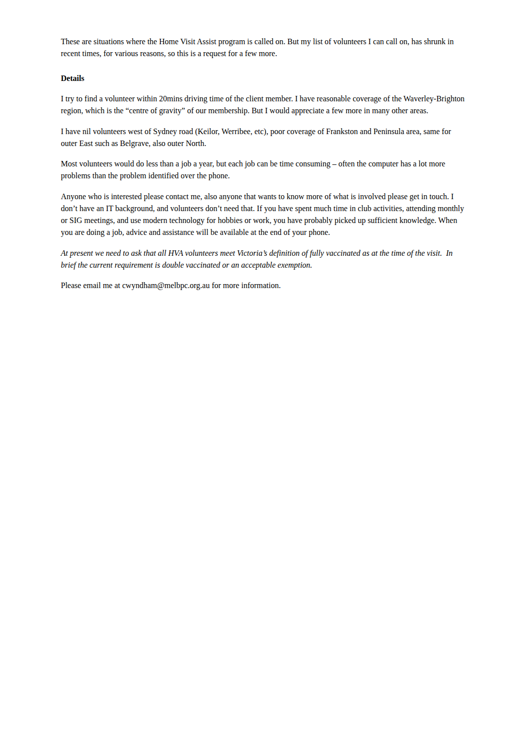These are situations where the Home Visit Assist program is called on. But my list of volunteers I can call on, has shrunk in recent times, for various reasons, so this is a request for a few more.
Details
I try to find a volunteer within 20mins driving time of the client member. I have reasonable coverage of the Waverley-Brighton region, which is the “centre of gravity” of our membership. But I would appreciate a few more in many other areas.
I have nil volunteers west of Sydney road (Keilor, Werribee, etc), poor coverage of Frankston and Peninsula area, same for outer East such as Belgrave, also outer North.
Most volunteers would do less than a job a year, but each job can be time consuming – often the computer has a lot more problems than the problem identified over the phone.
Anyone who is interested please contact me, also anyone that wants to know more of what is involved please get in touch. I don’t have an IT background, and volunteers don’t need that. If you have spent much time in club activities, attending monthly or SIG meetings, and use modern technology for hobbies or work, you have probably picked up sufficient knowledge. When you are doing a job, advice and assistance will be available at the end of your phone.
At present we need to ask that all HVA volunteers meet Victoria’s definition of fully vaccinated as at the time of the visit. In brief the current requirement is double vaccinated or an acceptable exemption.
Please email me at cwyndham@melbpc.org.au for more information.